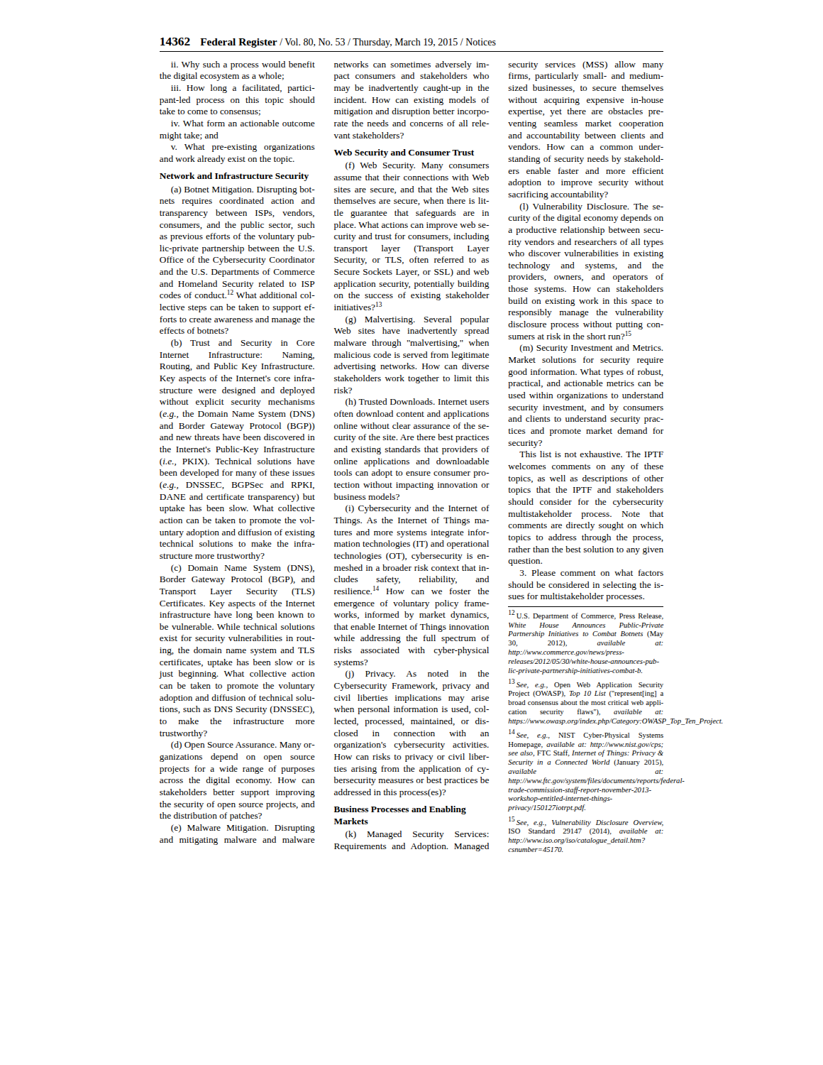14362
Federal Register / Vol. 80, No. 53 / Thursday, March 19, 2015 / Notices
ii. Why such a process would benefit the digital ecosystem as a whole;
iii. How long a facilitated, participant-led process on this topic should take to come to consensus;
iv. What form an actionable outcome might take; and
v. What pre-existing organizations and work already exist on the topic.
Network and Infrastructure Security
(a) Botnet Mitigation. Disrupting botnets requires coordinated action and transparency between ISPs, vendors, consumers, and the public sector, such as previous efforts of the voluntary public-private partnership between the U.S. Office of the Cybersecurity Coordinator and the U.S. Departments of Commerce and Homeland Security related to ISP codes of conduct.12 What additional collective steps can be taken to support efforts to create awareness and manage the effects of botnets?
(b) Trust and Security in Core Internet Infrastructure: Naming, Routing, and Public Key Infrastructure. Key aspects of the Internet's core infrastructure were designed and deployed without explicit security mechanisms (e.g., the Domain Name System (DNS) and Border Gateway Protocol (BGP)) and new threats have been discovered in the Internet's Public-Key Infrastructure (i.e., PKIX). Technical solutions have been developed for many of these issues (e.g., DNSSEC, BGPSec and RPKI, DANE and certificate transparency) but uptake has been slow. What collective action can be taken to promote the voluntary adoption and diffusion of existing technical solutions to make the infrastructure more trustworthy?
(c) Domain Name System (DNS), Border Gateway Protocol (BGP), and Transport Layer Security (TLS) Certificates. Key aspects of the Internet infrastructure have long been known to be vulnerable. While technical solutions exist for security vulnerabilities in routing, the domain name system and TLS certificates, uptake has been slow or is just beginning. What collective action can be taken to promote the voluntary adoption and diffusion of technical solutions, such as DNS Security (DNSSEC), to make the infrastructure more trustworthy?
(d) Open Source Assurance. Many organizations depend on open source projects for a wide range of purposes across the digital economy. How can stakeholders better support improving the security of open source projects, and the distribution of patches?
(e) Malware Mitigation. Disrupting and mitigating malware and malware networks can sometimes adversely impact consumers and stakeholders who may be inadvertently caught-up in the incident. How can existing models of mitigation and disruption better incorporate the needs and concerns of all relevant stakeholders?
Web Security and Consumer Trust
(f) Web Security. Many consumers assume that their connections with Web sites are secure, and that the Web sites themselves are secure, when there is little guarantee that safeguards are in place. What actions can improve web security and trust for consumers, including transport layer (Transport Layer Security, or TLS, often referred to as Secure Sockets Layer, or SSL) and web application security, potentially building on the success of existing stakeholder initiatives?13
(g) Malvertising. Several popular Web sites have inadvertently spread malware through ''malvertising,'' when malicious code is served from legitimate advertising networks. How can diverse stakeholders work together to limit this risk?
(h) Trusted Downloads. Internet users often download content and applications online without clear assurance of the security of the site. Are there best practices and existing standards that providers of online applications and downloadable tools can adopt to ensure consumer protection without impacting innovation or business models?
(i) Cybersecurity and the Internet of Things. As the Internet of Things matures and more systems integrate information technologies (IT) and operational technologies (OT), cybersecurity is enmeshed in a broader risk context that includes safety, reliability, and resilience.14 How can we foster the emergence of voluntary policy frameworks, informed by market dynamics, that enable Internet of Things innovation while addressing the full spectrum of risks associated with cyber-physical systems?
(j) Privacy. As noted in the Cybersecurity Framework, privacy and civil liberties implications may arise when personal information is used, collected, processed, maintained, or disclosed in connection with an organization's cybersecurity activities. How can risks to privacy or civil liberties arising from the application of cybersecurity measures or best practices be addressed in this process(es)?
Business Processes and Enabling Markets
(k) Managed Security Services: Requirements and Adoption. Managed security services (MSS) allow many firms, particularly small- and medium-sized businesses, to secure themselves without acquiring expensive in-house expertise, yet there are obstacles preventing seamless market cooperation and accountability between clients and vendors. How can a common understanding of security needs by stakeholders enable faster and more efficient adoption to improve security without sacrificing accountability?
(l) Vulnerability Disclosure. The security of the digital economy depends on a productive relationship between security vendors and researchers of all types who discover vulnerabilities in existing technology and systems, and the providers, owners, and operators of those systems. How can stakeholders build on existing work in this space to responsibly manage the vulnerability disclosure process without putting consumers at risk in the short run?15
(m) Security Investment and Metrics. Market solutions for security require good information. What types of robust, practical, and actionable metrics can be used within organizations to understand security investment, and by consumers and clients to understand security practices and promote market demand for security?
This list is not exhaustive. The IPTF welcomes comments on any of these topics, as well as descriptions of other topics that the IPTF and stakeholders should consider for the cybersecurity multistakeholder process. Note that comments are directly sought on which topics to address through the process, rather than the best solution to any given question.
3. Please comment on what factors should be considered in selecting the issues for multistakeholder processes.
12 U.S. Department of Commerce, Press Release, White House Announces Public-Private Partnership Initiatives to Combat Botnets (May 30, 2012), available at: http://www.commerce.gov/news/press-releases/2012/05/30/white-house-announces-public-private-partnership-initiatives-combat-b.
13 See, e.g., Open Web Application Security Project (OWASP), Top 10 List (''represent[ing] a broad consensus about the most critical web application security flaws''), available at: https://www.owasp.org/index.php/Category:OWASP_Top_Ten_Project.
14 See, e.g., NIST Cyber-Physical Systems Homepage, available at: http://www.nist.gov/cps; see also, FTC Staff, Internet of Things: Privacy & Security in a Connected World (January 2015), available at: http://www.ftc.gov/system/files/documents/reports/federal-trade-commission-staff-report-november-2013-workshop-entitled-internet-things-privacy/150127iotrpt.pdf.
15 See, e.g., Vulnerability Disclosure Overview, ISO Standard 29147 (2014), available at: http://www.iso.org/iso/catalogue_detail.htm?csnumber=45170.